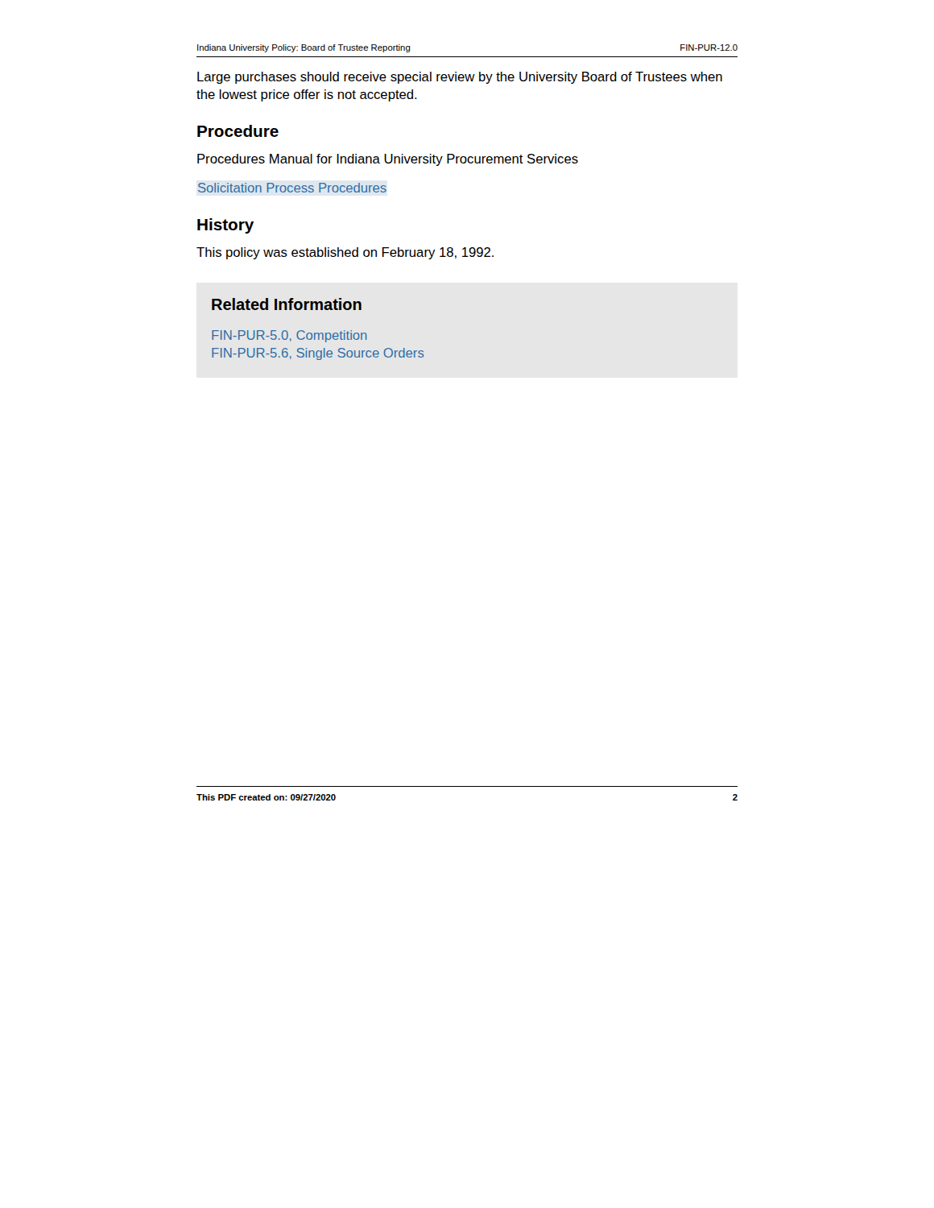Indiana University Policy: Board of Trustee Reporting FIN-PUR-12.0
Large purchases should receive special review by the University Board of Trustees when the lowest price offer is not accepted.
Procedure
Procedures Manual for Indiana University Procurement Services
Solicitation Process Procedures
History
This policy was established on February 18, 1992.
Related Information
FIN-PUR-5.0, Competition FIN-PUR-5.6, Single Source Orders
This PDF created on: 09/27/2020 2